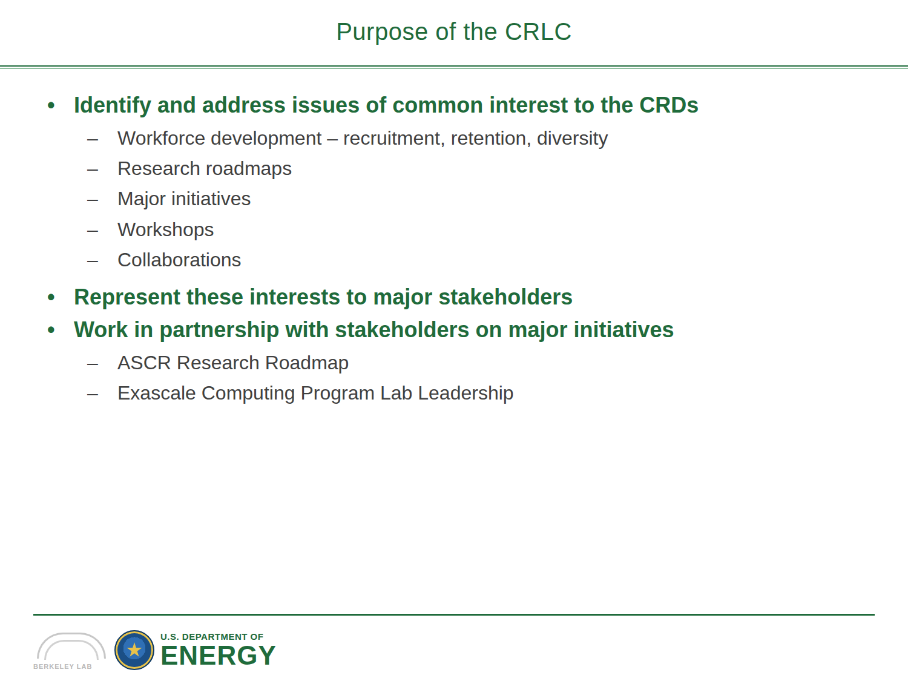Purpose of the CRLC
Identify and address issues of common interest to the CRDs
Workforce development – recruitment, retention, diversity
Research roadmaps
Major initiatives
Workshops
Collaborations
Represent these interests to major stakeholders
Work in partnership with stakeholders on major initiatives
ASCR Research Roadmap
Exascale Computing Program Lab Leadership
BERKELEY LAB
U.S. DEPARTMENT OF
ENERGY